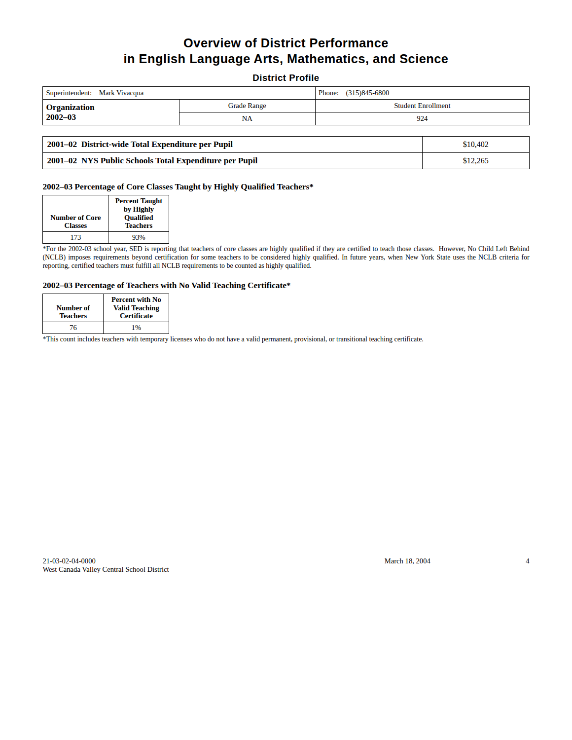Overview of District Performance
in English Language Arts, Mathematics, and Science
District Profile
| Superintendent: Mark Vivacqua | Phone: (315)845-6800 |
| Organization 2002–03 | Grade Range | Student Enrollment |
| NA | 924 |
| 2001–02 District-wide Total Expenditure per Pupil | $10,402 |
| 2001–02 NYS Public Schools Total Expenditure per Pupil | $12,265 |
2002–03 Percentage of Core Classes Taught by Highly Qualified Teachers*
| Number of Core Classes | Percent Taught by Highly Qualified Teachers |
| --- | --- |
| 173 | 93% |
*For the 2002-03 school year, SED is reporting that teachers of core classes are highly qualified if they are certified to teach those classes. However, No Child Left Behind (NCLB) imposes requirements beyond certification for some teachers to be considered highly qualified. In future years, when New York State uses the NCLB criteria for reporting, certified teachers must fulfill all NCLB requirements to be counted as highly qualified.
2002–03 Percentage of Teachers with No Valid Teaching Certificate*
| Number of Teachers | Percent with No Valid Teaching Certificate |
| --- | --- |
| 76 | 1% |
*This count includes teachers with temporary licenses who do not have a valid permanent, provisional, or transitional teaching certificate.
| 21-03-02-04-0000 West Canada Valley Central School District | March 18, 2004 | 4 |